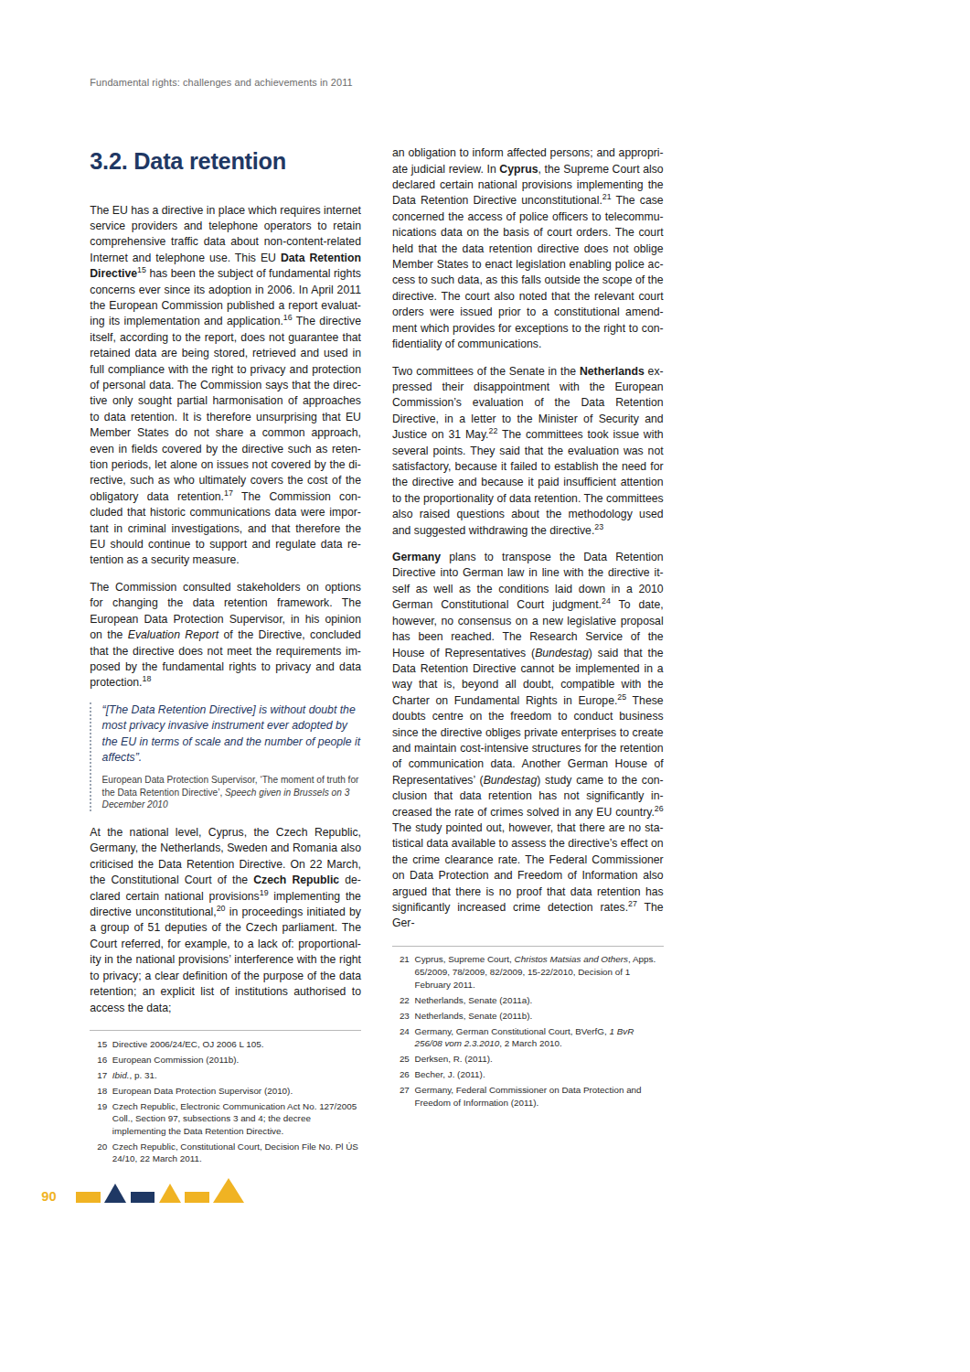Fundamental rights: challenges and achievements in 2011
3.2. Data retention
The EU has a directive in place which requires internet service providers and telephone operators to retain comprehensive traffic data about non-content-related Internet and telephone use. This EU Data Retention Directive15 has been the subject of fundamental rights concerns ever since its adoption in 2006. In April 2011 the European Commission published a report evaluating its implementation and application.16 The directive itself, according to the report, does not guarantee that retained data are being stored, retrieved and used in full compliance with the right to privacy and protection of personal data. The Commission says that the directive only sought partial harmonisation of approaches to data retention. It is therefore unsurprising that EU Member States do not share a common approach, even in fields covered by the directive such as retention periods, let alone on issues not covered by the directive, such as who ultimately covers the cost of the obligatory data retention.17 The Commission concluded that historic communications data were important in criminal investigations, and that therefore the EU should continue to support and regulate data retention as a security measure.
The Commission consulted stakeholders on options for changing the data retention framework. The European Data Protection Supervisor, in his opinion on the Evaluation Report of the Directive, concluded that the directive does not meet the requirements imposed by the fundamental rights to privacy and data protection.18
“[The Data Retention Directive] is without doubt the most privacy invasive instrument ever adopted by the EU in terms of scale and the number of people it affects”.
European Data Protection Supervisor, ‘The moment of truth for the Data Retention Directive’, Speech given in Brussels on 3 December 2010
At the national level, Cyprus, the Czech Republic, Germany, the Netherlands, Sweden and Romania also criticised the Data Retention Directive. On 22 March, the Constitutional Court of the Czech Republic declared certain national provisions19 implementing the directive unconstitutional,20 in proceedings initiated by a group of 51 deputies of the Czech parliament. The Court referred, for example, to a lack of: proportionality in the national provisions’ interference with the right to privacy; a clear definition of the purpose of the data retention; an explicit list of institutions authorised to access the data;
Directive 2006/24/EC, OJ 2006 L 105.
European Commission (2011b).
Ibid., p. 31.
European Data Protection Supervisor (2010).
Czech Republic, Electronic Communication Act No. 127/2005 Coll., Section 97, subsections 3 and 4; the decree implementing the Data Retention Directive.
Czech Republic, Constitutional Court, Decision File No. Pl ÚS 24/10, 22 March 2011.
an obligation to inform affected persons; and appropriate judicial review. In Cyprus, the Supreme Court also declared certain national provisions implementing the Data Retention Directive unconstitutional.21 The case concerned the access of police officers to telecommunications data on the basis of court orders. The court held that the data retention directive does not oblige Member States to enact legislation enabling police access to such data, as this falls outside the scope of the directive. The court also noted that the relevant court orders were issued prior to a constitutional amendment which provides for exceptions to the right to confidentiality of communications.
Two committees of the Senate in the Netherlands expressed their disappointment with the European Commission’s evaluation of the Data Retention Directive, in a letter to the Minister of Security and Justice on 31 May.22 The committees took issue with several points. They said that the evaluation was not satisfactory, because it failed to establish the need for the directive and because it paid insufficient attention to the proportionality of data retention. The committees also raised questions about the methodology used and suggested withdrawing the directive.23
Germany plans to transpose the Data Retention Directive into German law in line with the directive itself as well as the conditions laid down in a 2010 German Constitutional Court judgment.24 To date, however, no consensus on a new legislative proposal has been reached. The Research Service of the House of Representatives (Bundestag) said that the Data Retention Directive cannot be implemented in a way that is, beyond all doubt, compatible with the Charter on Fundamental Rights in Europe.25 These doubts centre on the freedom to conduct business since the directive obliges private enterprises to create and maintain cost-intensive structures for the retention of communication data. Another German House of Representatives’ (Bundestag) study came to the conclusion that data retention has not significantly increased the rate of crimes solved in any EU country.26 The study pointed out, however, that there are no statistical data available to assess the directive’s effect on the crime clearance rate. The Federal Commissioner on Data Protection and Freedom of Information also argued that there is no proof that data retention has significantly increased crime detection rates.27 The Ger-
Cyprus, Supreme Court, Christos Matsias and Others, Apps. 65/2009, 78/2009, 82/2009, 15-22/2010, Decision of 1 February 2011.
Netherlands, Senate (2011a).
Netherlands, Senate (2011b).
Germany, German Constitutional Court, BVerfG, 1 BvR 256/08 vom 2.3.2010, 2 March 2010.
Derksen, R. (2011).
Becher, J. (2011).
Germany, Federal Commissioner on Data Protection and Freedom of Information (2011).
90